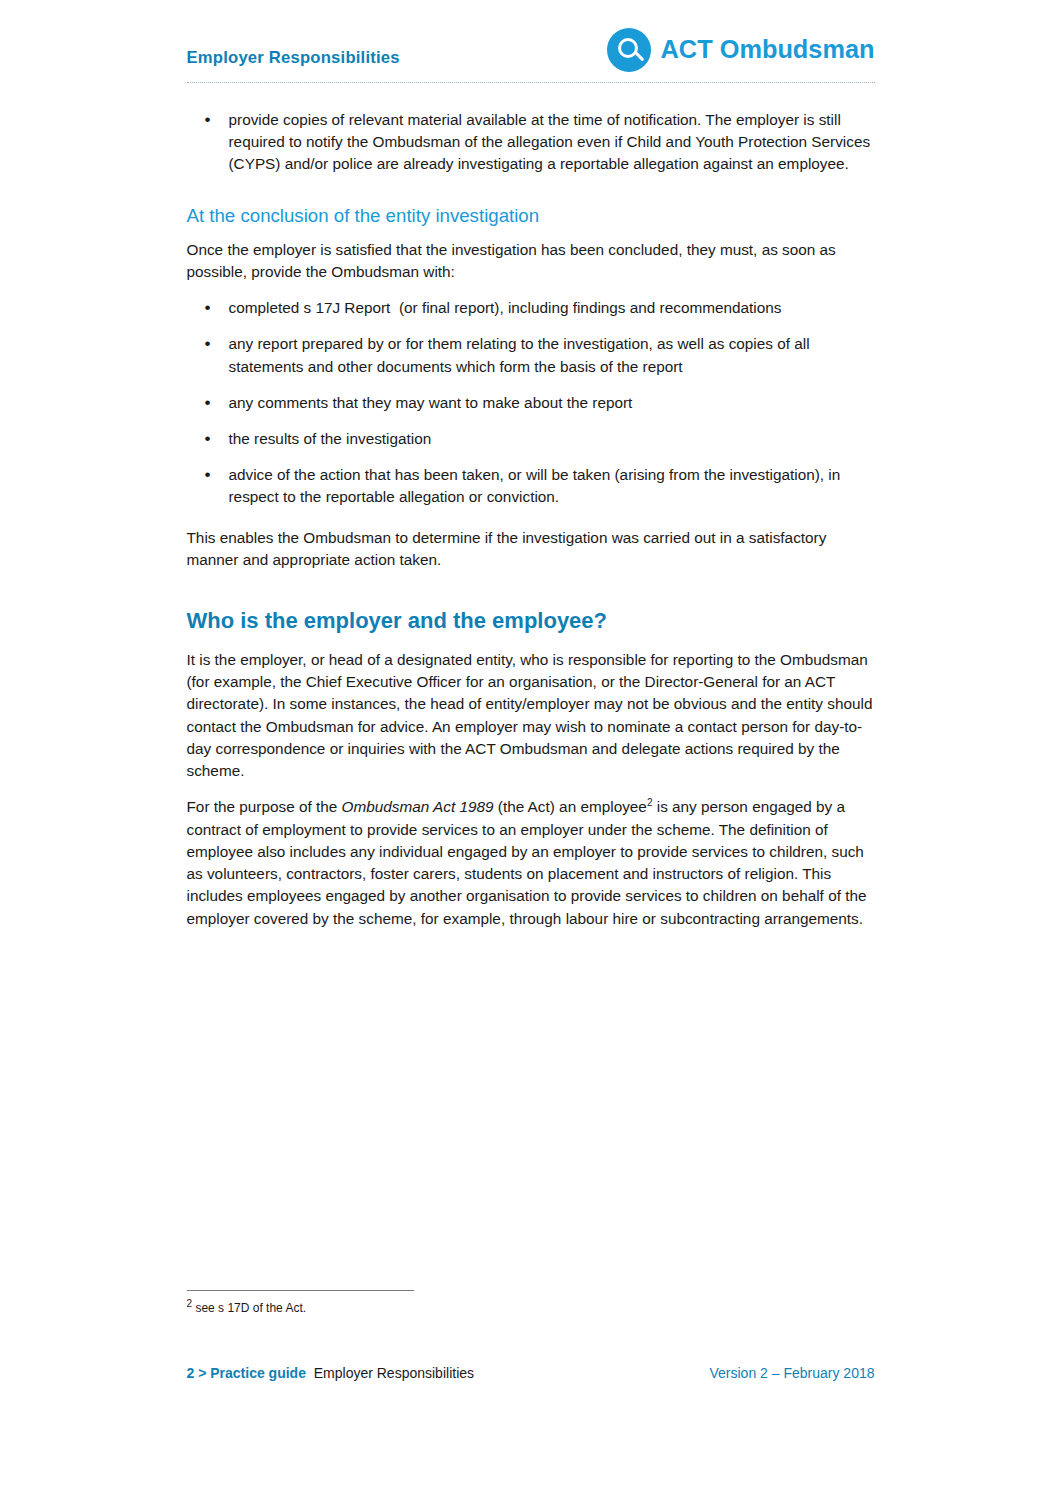Employer Responsibilities
ACT Ombudsman
provide copies of relevant material available at the time of notification. The employer is still required to notify the Ombudsman of the allegation even if Child and Youth Protection Services (CYPS) and/or police are already investigating a reportable allegation against an employee.
At the conclusion of the entity investigation
Once the employer is satisfied that the investigation has been concluded, they must, as soon as possible, provide the Ombudsman with:
completed s 17J Report (or final report), including findings and recommendations
any report prepared by or for them relating to the investigation, as well as copies of all statements and other documents which form the basis of the report
any comments that they may want to make about the report
the results of the investigation
advice of the action that has been taken, or will be taken (arising from the investigation), in respect to the reportable allegation or conviction.
This enables the Ombudsman to determine if the investigation was carried out in a satisfactory manner and appropriate action taken.
Who is the employer and the employee?
It is the employer, or head of a designated entity, who is responsible for reporting to the Ombudsman (for example, the Chief Executive Officer for an organisation, or the Director-General for an ACT directorate). In some instances, the head of entity/employer may not be obvious and the entity should contact the Ombudsman for advice. An employer may wish to nominate a contact person for day-to-day correspondence or inquiries with the ACT Ombudsman and delegate actions required by the scheme.
For the purpose of the Ombudsman Act 1989 (the Act) an employee2 is any person engaged by a contract of employment to provide services to an employer under the scheme. The definition of employee also includes any individual engaged by an employer to provide services to children, such as volunteers, contractors, foster carers, students on placement and instructors of religion. This includes employees engaged by another organisation to provide services to children on behalf of the employer covered by the scheme, for example, through labour hire or subcontracting arrangements.
2 see s 17D of the Act.
2 > Practice guide Employer Responsibilities
Version 2 – February 2018